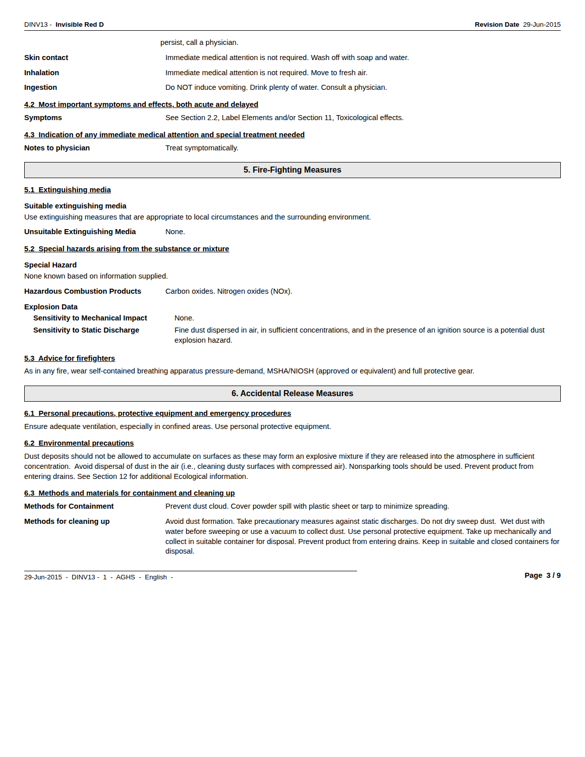DINV13 - Invisible Red D
Revision Date 29-Jun-2015
persist, call a physician.
Skin contact
Immediate medical attention is not required. Wash off with soap and water.
Inhalation
Immediate medical attention is not required. Move to fresh air.
Ingestion
Do NOT induce vomiting. Drink plenty of water. Consult a physician.
4.2 Most important symptoms and effects, both acute and delayed
Symptoms
See Section 2.2, Label Elements and/or Section 11, Toxicological effects.
4.3 Indication of any immediate medical attention and special treatment needed
Notes to physician
Treat symptomatically.
5. Fire-Fighting Measures
5.1 Extinguishing media
Suitable extinguishing media
Use extinguishing measures that are appropriate to local circumstances and the surrounding environment.
Unsuitable Extinguishing Media
None.
5.2 Special hazards arising from the substance or mixture
Special Hazard
None known based on information supplied.
Hazardous Combustion Products
Carbon oxides. Nitrogen oxides (NOx).
Explosion Data
Sensitivity to Mechanical Impact
None.
Sensitivity to Static Discharge
Fine dust dispersed in air, in sufficient concentrations, and in the presence of an ignition source is a potential dust explosion hazard.
5.3 Advice for firefighters
As in any fire, wear self-contained breathing apparatus pressure-demand, MSHA/NIOSH (approved or equivalent) and full protective gear.
6. Accidental Release Measures
6.1 Personal precautions, protective equipment and emergency procedures
Ensure adequate ventilation, especially in confined areas. Use personal protective equipment.
6.2 Environmental precautions
Dust deposits should not be allowed to accumulate on surfaces as these may form an explosive mixture if they are released into the atmosphere in sufficient concentration. Avoid dispersal of dust in the air (i.e., cleaning dusty surfaces with compressed air). Nonsparking tools should be used. Prevent product from entering drains. See Section 12 for additional Ecological information.
6.3 Methods and materials for containment and cleaning up
Methods for Containment
Prevent dust cloud. Cover powder spill with plastic sheet or tarp to minimize spreading.
Methods for cleaning up
Avoid dust formation. Take precautionary measures against static discharges. Do not dry sweep dust. Wet dust with water before sweeping or use a vacuum to collect dust. Use personal protective equipment. Take up mechanically and collect in suitable container for disposal. Prevent product from entering drains. Keep in suitable and closed containers for disposal.
29-Jun-2015 - DINV13 - 1 - AGHS - English -
Page 3 / 9